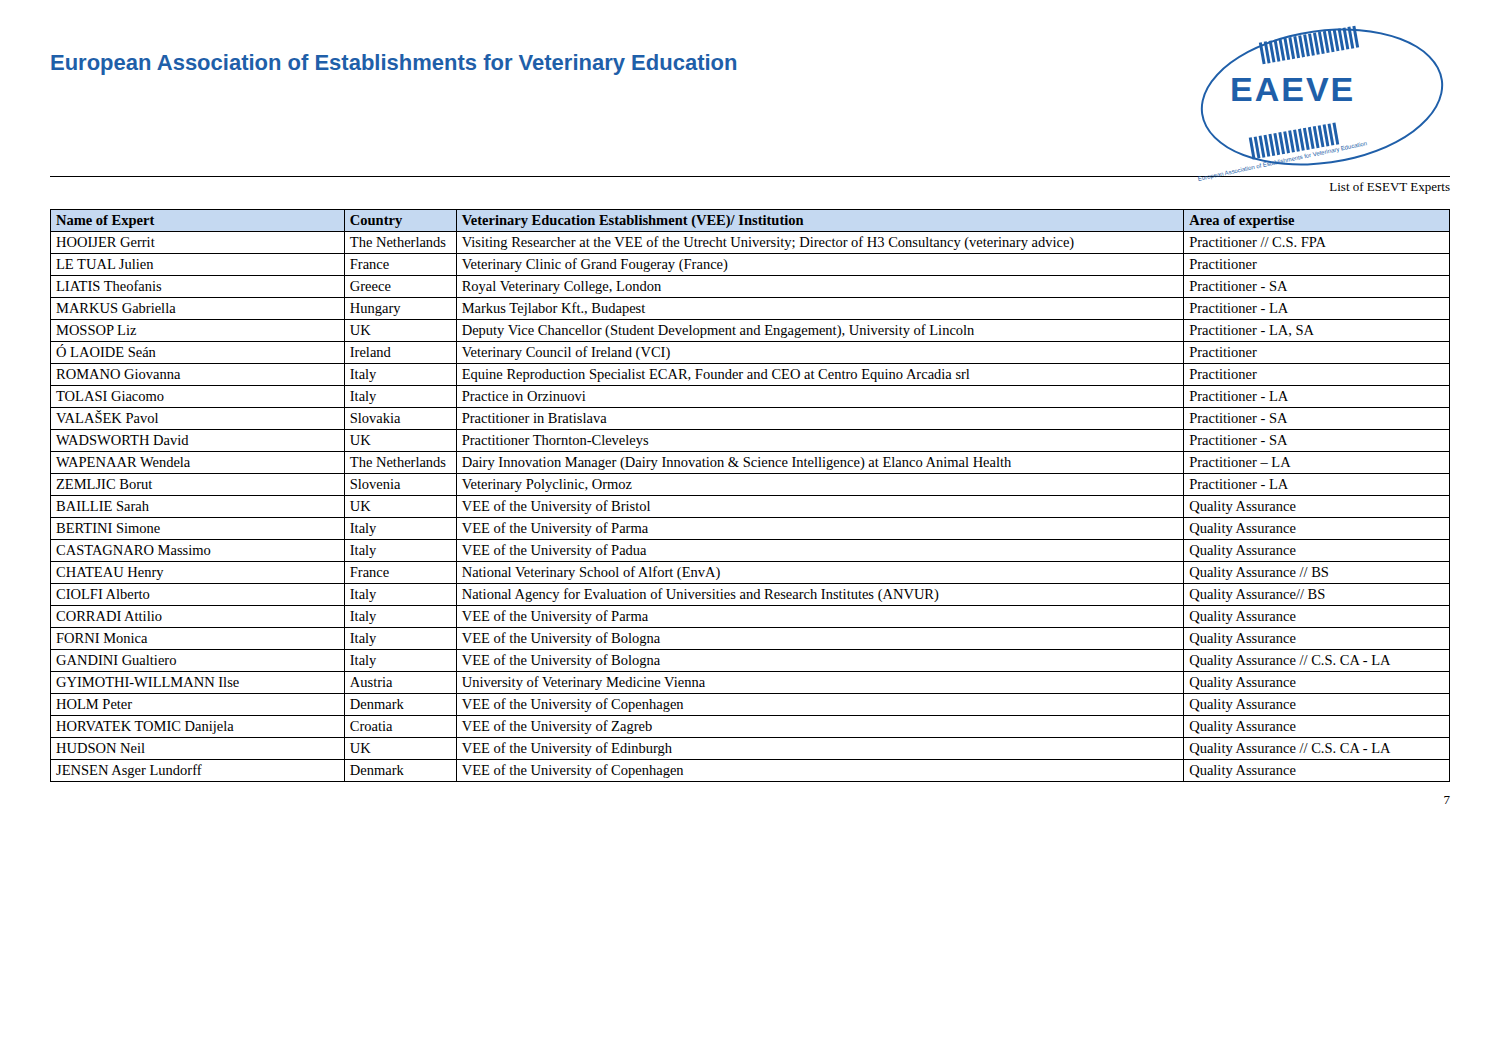European Association of Establishments for Veterinary Education
EAEVE
European Association of Establishments for Veterinary Education
List of ESEVT Experts
| Name of Expert | Country | Veterinary Education Establishment (VEE)/ Institution | Area of expertise |
| --- | --- | --- | --- |
| HOOIJER Gerrit | The Netherlands | Visiting Researcher at the VEE of the Utrecht University; Director of H3 Consultancy (veterinary advice) | Practitioner // C.S. FPA |
| LE TUAL Julien | France | Veterinary Clinic of Grand Fougeray (France) | Practitioner |
| LIATIS Theofanis | Greece | Royal Veterinary College, London | Practitioner - SA |
| MARKUS Gabriella | Hungary | Markus Tejlabor Kft., Budapest | Practitioner - LA |
| MOSSOP Liz | UK | Deputy Vice Chancellor (Student Development and Engagement), University of Lincoln | Practitioner - LA, SA |
| Ó LAOIDE Seán | Ireland | Veterinary Council of Ireland (VCI) | Practitioner |
| ROMANO Giovanna | Italy | Equine Reproduction Specialist ECAR, Founder and CEO at Centro Equino Arcadia srl | Practitioner |
| TOLASI Giacomo | Italy | Practice in Orzinuovi | Practitioner - LA |
| VALAŠEK Pavol | Slovakia | Practitioner in Bratislava | Practitioner - SA |
| WADSWORTH David | UK | Practitioner Thornton-Cleveleys | Practitioner - SA |
| WAPENAAR Wendela | The Netherlands | Dairy Innovation Manager (Dairy Innovation & Science Intelligence) at Elanco Animal Health | Practitioner – LA |
| ZEMLJIC Borut | Slovenia | Veterinary Polyclinic, Ormoz | Practitioner - LA |
| BAILLIE Sarah | UK | VEE of the University of Bristol | Quality Assurance |
| BERTINI Simone | Italy | VEE of the University of Parma | Quality Assurance |
| CASTAGNARO Massimo | Italy | VEE of the University of Padua | Quality Assurance |
| CHATEAU Henry | France | National Veterinary School of Alfort (EnvA) | Quality Assurance // BS |
| CIOLFI Alberto | Italy | National Agency for Evaluation of Universities and Research Institutes (ANVUR) | Quality Assurance// BS |
| CORRADI Attilio | Italy | VEE of the University of Parma | Quality Assurance |
| FORNI Monica | Italy | VEE of the University of Bologna | Quality Assurance |
| GANDINI Gualtiero | Italy | VEE of the University of Bologna | Quality Assurance // C.S. CA - LA |
| GYIMOTHI-WILLMANN Ilse | Austria | University of Veterinary Medicine Vienna | Quality Assurance |
| HOLM Peter | Denmark | VEE of the University of Copenhagen | Quality Assurance |
| HORVATEK TOMIC Danijela | Croatia | VEE of the University of Zagreb | Quality Assurance |
| HUDSON Neil | UK | VEE of the University of Edinburgh | Quality Assurance // C.S. CA - LA |
| JENSEN Asger Lundorff | Denmark | VEE of the University of Copenhagen | Quality Assurance |
7